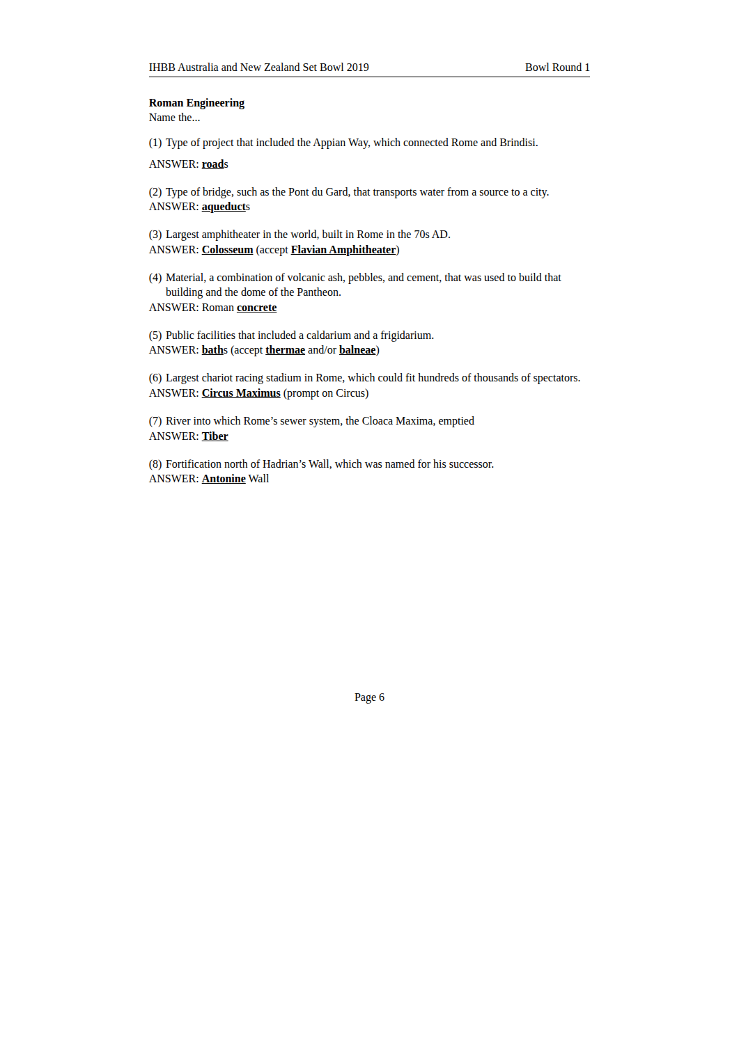IHBB Australia and New Zealand Set Bowl 2019 Bowl Round 1
Roman Engineering
Name the...
(1) Type of project that included the Appian Way, which connected Rome and Brindisi.
ANSWER: roads
(2) Type of bridge, such as the Pont du Gard, that transports water from a source to a city.
ANSWER: aqueducts
(3) Largest amphitheater in the world, built in Rome in the 70s AD.
ANSWER: Colosseum (accept Flavian Amphitheater)
(4) Material, a combination of volcanic ash, pebbles, and cement, that was used to build that building and the dome of the Pantheon.
ANSWER: Roman concrete
(5) Public facilities that included a caldarium and a frigidarium.
ANSWER: baths (accept thermae and/or balneae)
(6) Largest chariot racing stadium in Rome, which could fit hundreds of thousands of spectators.
ANSWER: Circus Maximus (prompt on Circus)
(7) River into which Rome’s sewer system, the Cloaca Maxima, emptied
ANSWER: Tiber
(8) Fortification north of Hadrian’s Wall, which was named for his successor.
ANSWER: Antonine Wall
Page 6